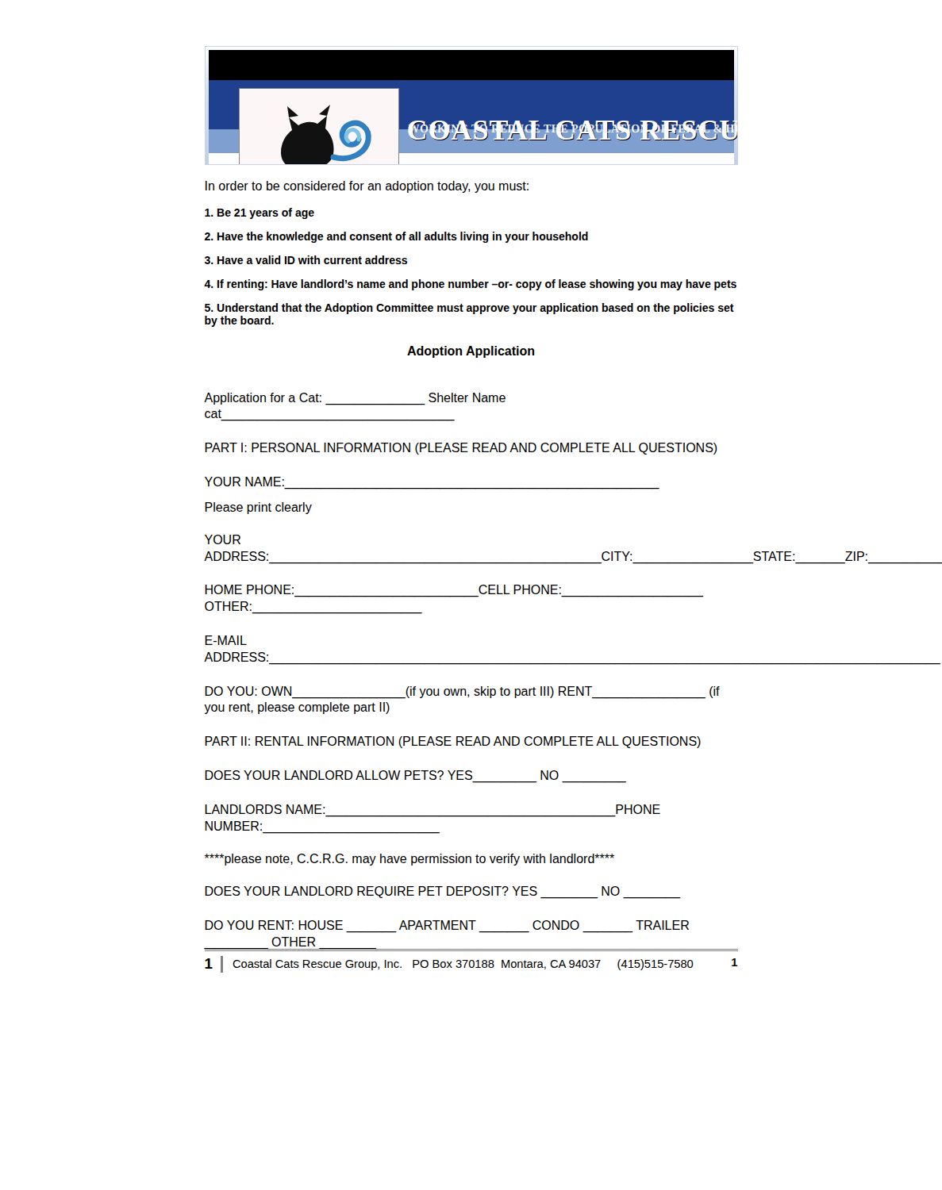COASTAL CATS RESCUE GROUP
WORKING TO REDUCE THE POPULATION OF FERAL & HOMELESS CATS
In order to be considered for an adoption today, you must:
1. Be 21 years of age
2. Have the knowledge and consent of all adults living in your household
3. Have a valid ID with current address
4. If renting: Have landlord’s name and phone number –or- copy of lease showing you may have pets
5. Understand that the Adoption Committee must approve your application based on the policies set by the board.
Adoption Application
Application for a Cat: ______________ Shelter Name cat_________________________________
PART I: PERSONAL INFORMATION (PLEASE READ AND COMPLETE ALL QUESTIONS)
YOUR NAME:_____________________________________________________
Please print clearly
YOUR ADDRESS:_______________________________________________CITY:_________________STATE:_______ZIP:____________
HOME PHONE:__________________________CELL PHONE:____________________ OTHER:________________________
E-MAIL ADDRESS:_______________________________________________________________________________________________
DO YOU: OWN________________(if you own, skip to part III) RENT________________ (if you rent, please complete part II)
PART II: RENTAL INFORMATION (PLEASE READ AND COMPLETE ALL QUESTIONS)
DOES YOUR LANDLORD ALLOW PETS? YES_________ NO _________
LANDLORDS NAME:_________________________________________PHONE NUMBER:_________________________
****please note, C.C.R.G. may have permission to verify with landlord****
DOES YOUR LANDLORD REQUIRE PET DEPOSIT? YES ________ NO ________
DO YOU RENT: HOUSE _______ APARTMENT _______ CONDO _______ TRAILER _________ OTHER ________
1
Coastal Cats Rescue Group, Inc. PO Box 370188 Montara, CA 94037 (415)515-7580
1